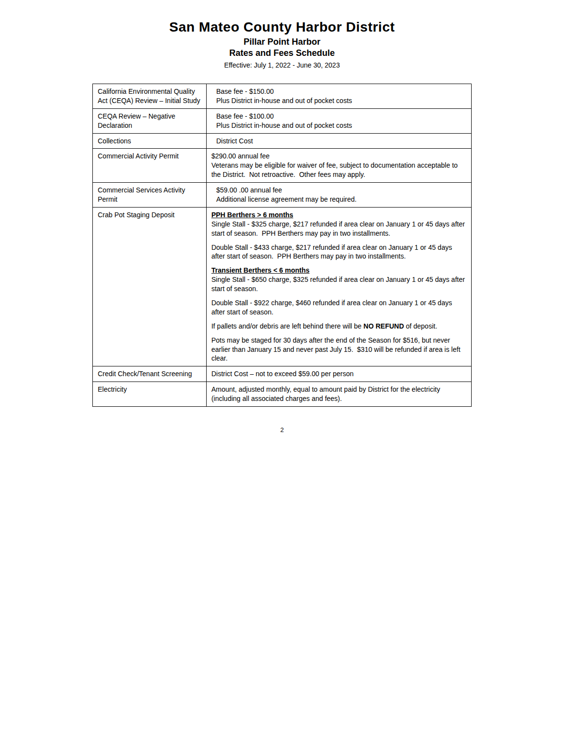San Mateo County Harbor District
Pillar Point Harbor
Rates and Fees Schedule
Effective: July 1, 2022 - June 30, 2023
| California Environmental Quality Act (CEQA) Review – Initial Study | Base fee - $150.00 Plus District in-house and out of pocket costs |
| CEQA Review – Negative Declaration | Base fee - $100.00 Plus District in-house and out of pocket costs |
| Collections | District Cost |
| Commercial Activity Permit | $290.00 annual fee Veterans may be eligible for waiver of fee, subject to documentation acceptable to the District. Not retroactive. Other fees may apply. |
| Commercial Services Activity Permit | $59.00 .00 annual fee Additional license agreement may be required. |
| Crab Pot Staging Deposit | PPH Berthers > 6 months Single Stall - $325 charge, $217 refunded if area clear on January 1 or 45 days after start of season. PPH Berthers may pay in two installments. Double Stall - $433 charge, $217 refunded if area clear on January 1 or 45 days after start of season. PPH Berthers may pay in two installments. Transient Berthers < 6 months Single Stall - $650 charge, $325 refunded if area clear on January 1 or 45 days after start of season. Double Stall - $922 charge, $460 refunded if area clear on January 1 or 45 days after start of season. If pallets and/or debris are left behind there will be NO REFUND of deposit. Pots may be staged for 30 days after the end of the Season for $516, but never earlier than January 15 and never past July 15. $310 will be refunded if area is left clear. |
| Credit Check/Tenant Screening | District Cost – not to exceed $59.00 per person |
| Electricity | Amount, adjusted monthly, equal to amount paid by District for the electricity (including all associated charges and fees). |
2